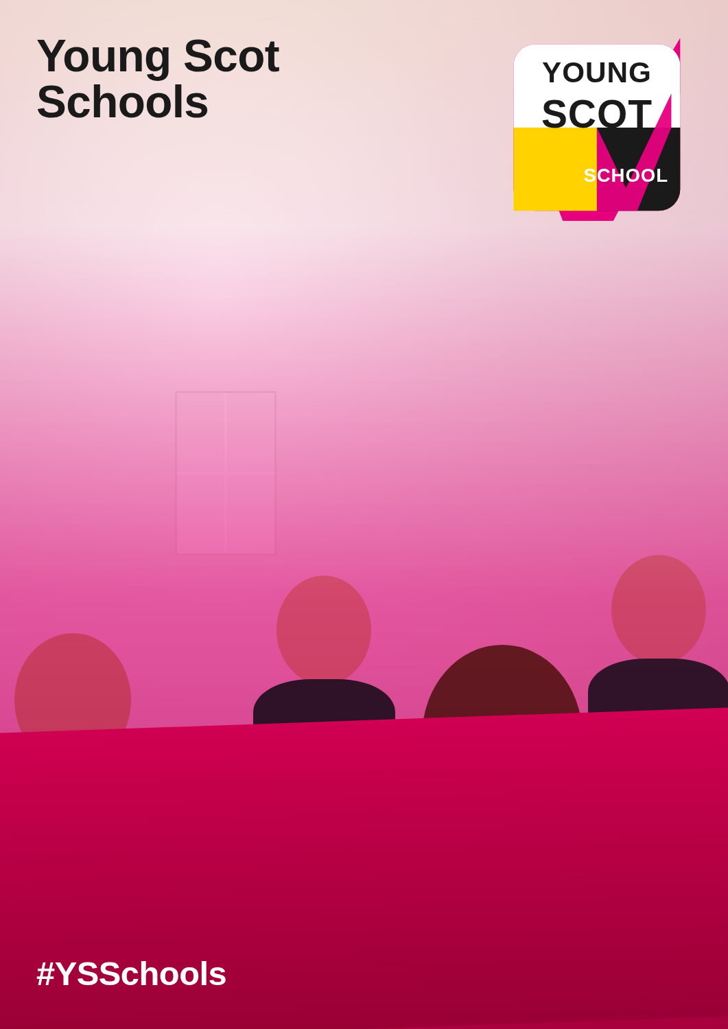Young Scot
Schools
Young Scot School YOUNG SCOT SCHOOL
#YSSchools